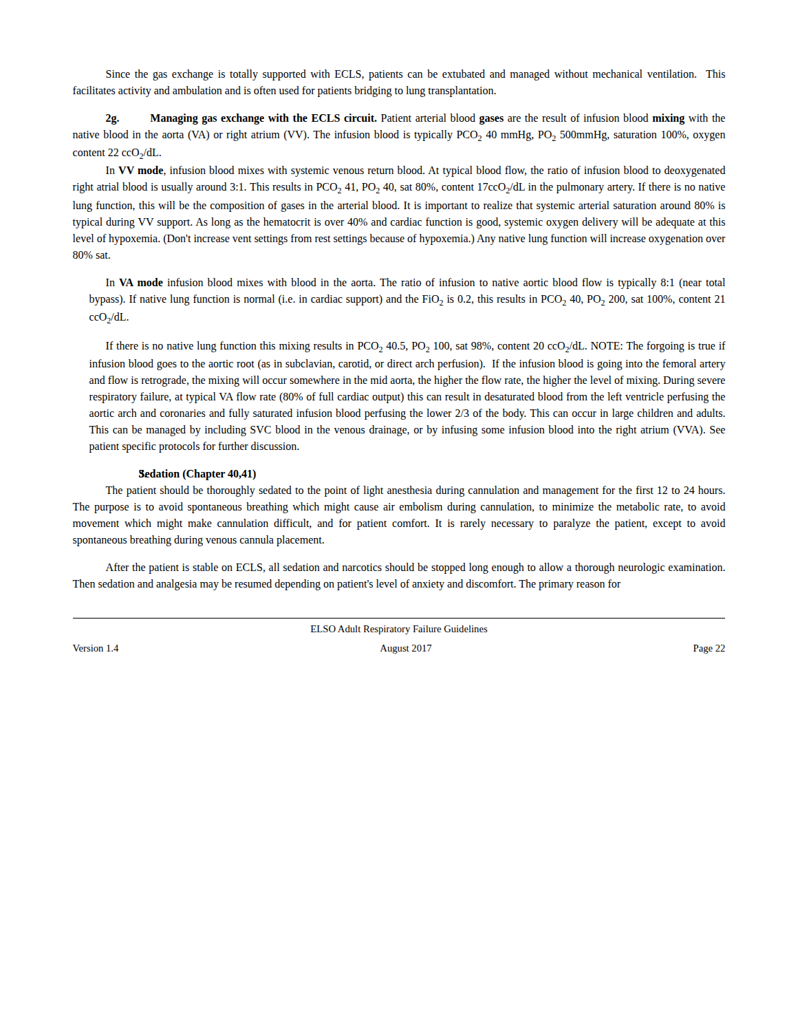Since the gas exchange is totally supported with ECLS, patients can be extubated and managed without mechanical ventilation. This facilitates activity and ambulation and is often used for patients bridging to lung transplantation.
2g. Managing gas exchange with the ECLS circuit. Patient arterial blood gases are the result of infusion blood mixing with the native blood in the aorta (VA) or right atrium (VV). The infusion blood is typically PCO2 40 mmHg, PO2 500mmHg, saturation 100%, oxygen content 22 ccO2/dL.
In VV mode, infusion blood mixes with systemic venous return blood. At typical blood flow, the ratio of infusion blood to deoxygenated right atrial blood is usually around 3:1. This results in PCO2 41, PO2 40, sat 80%, content 17ccO2/dL in the pulmonary artery. If there is no native lung function, this will be the composition of gases in the arterial blood. It is important to realize that systemic arterial saturation around 80% is typical during VV support. As long as the hematocrit is over 40% and cardiac function is good, systemic oxygen delivery will be adequate at this level of hypoxemia. (Don't increase vent settings from rest settings because of hypoxemia.) Any native lung function will increase oxygenation over 80% sat.
In VA mode infusion blood mixes with blood in the aorta. The ratio of infusion to native aortic blood flow is typically 8:1 (near total bypass). If native lung function is normal (i.e. in cardiac support) and the FiO2 is 0.2, this results in PCO2 40, PO2 200, sat 100%, content 21 ccO2/dL.
If there is no native lung function this mixing results in PCO2 40.5, PO2 100, sat 98%, content 20 ccO2/dL. NOTE: The forgoing is true if infusion blood goes to the aortic root (as in subclavian, carotid, or direct arch perfusion). If the infusion blood is going into the femoral artery and flow is retrograde, the mixing will occur somewhere in the mid aorta, the higher the flow rate, the higher the level of mixing. During severe respiratory failure, at typical VA flow rate (80% of full cardiac output) this can result in desaturated blood from the left ventricle perfusing the aortic arch and coronaries and fully saturated infusion blood perfusing the lower 2/3 of the body. This can occur in large children and adults. This can be managed by including SVC blood in the venous drainage, or by infusing some infusion blood into the right atrium (VVA). See patient specific protocols for further discussion.
3. Sedation (Chapter 40,41)
The patient should be thoroughly sedated to the point of light anesthesia during cannulation and management for the first 12 to 24 hours. The purpose is to avoid spontaneous breathing which might cause air embolism during cannulation, to minimize the metabolic rate, to avoid movement which might make cannulation difficult, and for patient comfort. It is rarely necessary to paralyze the patient, except to avoid spontaneous breathing during venous cannula placement.
After the patient is stable on ECLS, all sedation and narcotics should be stopped long enough to allow a thorough neurologic examination. Then sedation and analgesia may be resumed depending on patient's level of anxiety and discomfort. The primary reason for
ELSO Adult Respiratory Failure Guidelines
Version 1.4 August 2017 Page 22